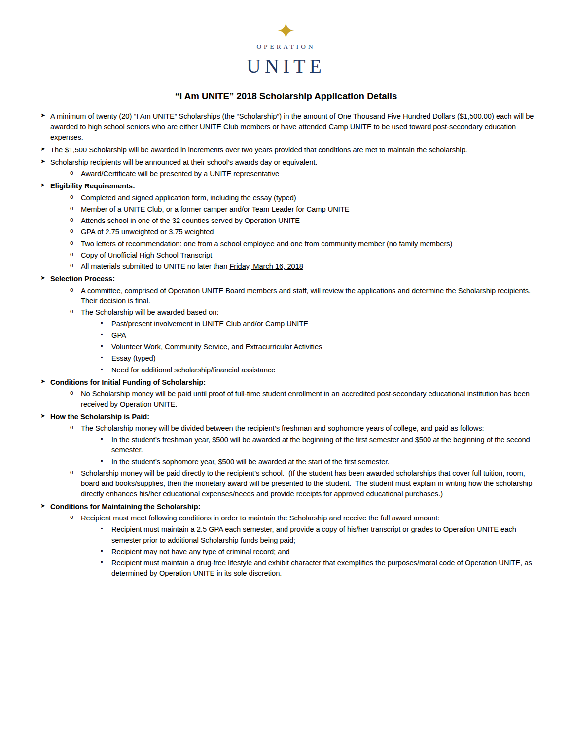✦
OPERATION
UNITE
“I Am UNITE” 2018 Scholarship Application Details
A minimum of twenty (20) “I Am UNITE” Scholarships (the “Scholarship”) in the amount of One Thousand Five Hundred Dollars ($1,500.00) each will be awarded to high school seniors who are either UNITE Club members or have attended Camp UNITE to be used toward post-secondary education expenses.
The $1,500 Scholarship will be awarded in increments over two years provided that conditions are met to maintain the scholarship.
Scholarship recipients will be announced at their school’s awards day or equivalent.
Award/Certificate will be presented by a UNITE representative
Eligibility Requirements:
Completed and signed application form, including the essay (typed)
Member of a UNITE Club, or a former camper and/or Team Leader for Camp UNITE
Attends school in one of the 32 counties served by Operation UNITE
GPA of 2.75 unweighted or 3.75 weighted
Two letters of recommendation: one from a school employee and one from community member (no family members)
Copy of Unofficial High School Transcript
All materials submitted to UNITE no later than Friday, March 16, 2018
Selection Process:
A committee, comprised of Operation UNITE Board members and staff, will review the applications and determine the Scholarship recipients. Their decision is final.
The Scholarship will be awarded based on:
Past/present involvement in UNITE Club and/or Camp UNITE
GPA
Volunteer Work, Community Service, and Extracurricular Activities
Essay (typed)
Need for additional scholarship/financial assistance
Conditions for Initial Funding of Scholarship:
No Scholarship money will be paid until proof of full-time student enrollment in an accredited post-secondary educational institution has been received by Operation UNITE.
How the Scholarship is Paid:
The Scholarship money will be divided between the recipient’s freshman and sophomore years of college, and paid as follows:
In the student’s freshman year, $500 will be awarded at the beginning of the first semester and $500 at the beginning of the second semester.
In the student’s sophomore year, $500 will be awarded at the start of the first semester.
Scholarship money will be paid directly to the recipient’s school. (If the student has been awarded scholarships that cover full tuition, room, board and books/supplies, then the monetary award will be presented to the student. The student must explain in writing how the scholarship directly enhances his/her educational expenses/needs and provide receipts for approved educational purchases.)
Conditions for Maintaining the Scholarship:
Recipient must meet following conditions in order to maintain the Scholarship and receive the full award amount:
Recipient must maintain a 2.5 GPA each semester, and provide a copy of his/her transcript or grades to Operation UNITE each semester prior to additional Scholarship funds being paid;
Recipient may not have any type of criminal record; and
Recipient must maintain a drug-free lifestyle and exhibit character that exemplifies the purposes/moral code of Operation UNITE, as determined by Operation UNITE in its sole discretion.